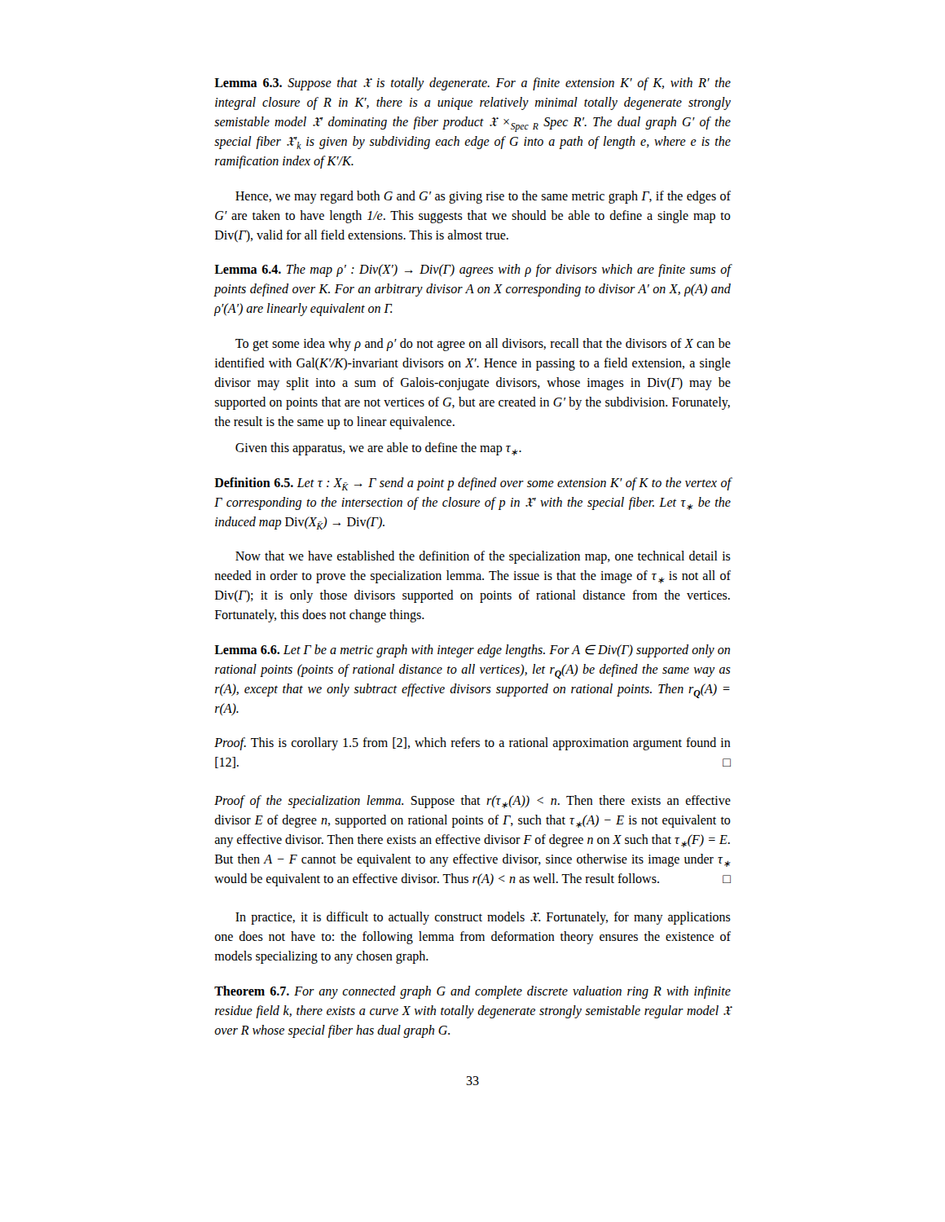Lemma 6.3. Suppose that 𝔛 is totally degenerate. For a finite extension K′ of K, with R′ the integral closure of R in K′, there is a unique relatively minimal totally degenerate strongly semistable model 𝔛′ dominating the fiber product 𝔛 ×Spec R Spec R′. The dual graph G′ of the special fiber 𝔛′k is given by subdividing each edge of G into a path of length e, where e is the ramification index of K′/K.
Hence, we may regard both G and G′ as giving rise to the same metric graph Γ, if the edges of G′ are taken to have length 1/e. This suggests that we should be able to define a single map to Div(Γ), valid for all field extensions. This is almost true.
Lemma 6.4. The map ρ′ : Div(X′) → Div(Γ) agrees with ρ for divisors which are finite sums of points defined over K. For an arbitrary divisor A on X corresponding to divisor A′ on X, ρ(A) and ρ′(A′) are linearly equivalent on Γ.
To get some idea why ρ and ρ′ do not agree on all divisors, recall that the divisors of X can be identified with Gal(K′/K)-invariant divisors on X′. Hence in passing to a field extension, a single divisor may split into a sum of Galois-conjugate divisors, whose images in Div(Γ) may be supported on points that are not vertices of G, but are created in G′ by the subdivision. Forunately, the result is the same up to linear equivalence.
Given this apparatus, we are able to define the map τ∗.
Definition 6.5. Let τ : XK̄ → Γ send a point p defined over some extension K′ of K to the vertex of Γ corresponding to the intersection of the closure of p in 𝔛′ with the special fiber. Let τ∗ be the induced map Div(XK̄) → Div(Γ).
Now that we have established the definition of the specialization map, one technical detail is needed in order to prove the specialization lemma. The issue is that the image of τ∗ is not all of Div(Γ); it is only those divisors supported on points of rational distance from the vertices. Fortunately, this does not change things.
Lemma 6.6. Let Γ be a metric graph with integer edge lengths. For A ∈ Div(Γ) supported only on rational points (points of rational distance to all vertices), let rQ(A) be defined the same way as r(A), except that we only subtract effective divisors supported on rational points. Then rQ(A) = r(A).
Proof. This is corollary 1.5 from [2], which refers to a rational approximation argument found in [12]. □
Proof of the specialization lemma. Suppose that r(τ∗(A)) < n. Then there exists an effective divisor E of degree n, supported on rational points of Γ, such that τ∗(A) − E is not equivalent to any effective divisor. Then there exists an effective divisor F of degree n on X such that τ∗(F) = E. But then A − F cannot be equivalent to any effective divisor, since otherwise its image under τ∗ would be equivalent to an effective divisor. Thus r(A) < n as well. The result follows. □
In practice, it is difficult to actually construct models 𝔛. Fortunately, for many applications one does not have to: the following lemma from deformation theory ensures the existence of models specializing to any chosen graph.
Theorem 6.7. For any connected graph G and complete discrete valuation ring R with infinite residue field k, there exists a curve X with totally degenerate strongly semistable regular model 𝔛 over R whose special fiber has dual graph G.
33